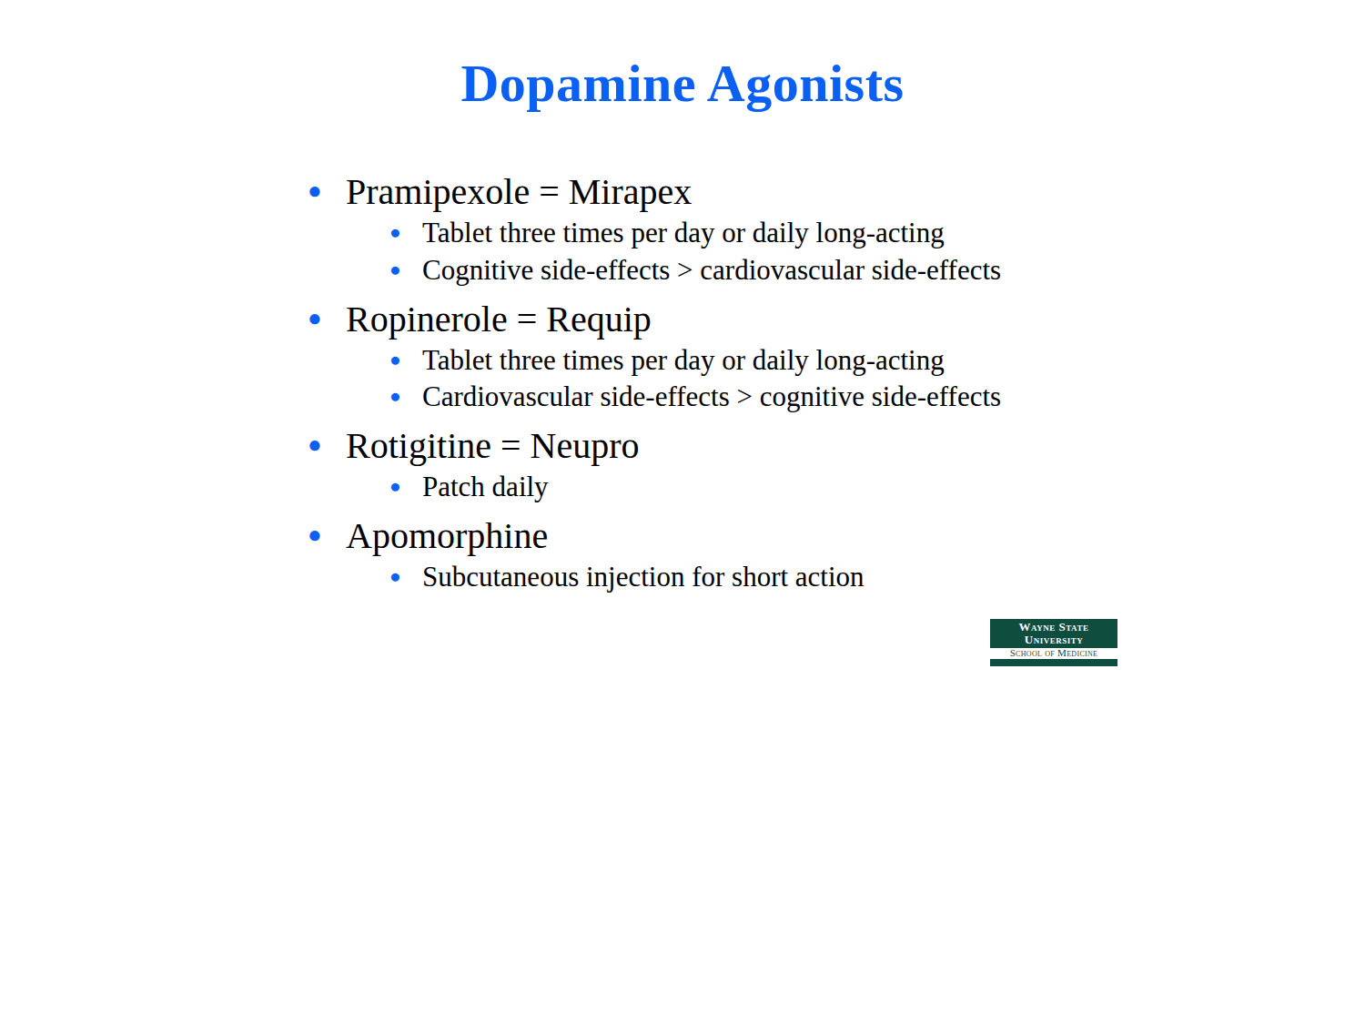Dopamine Agonists
Pramipexole = Mirapex
Tablet three times per day or daily long-acting
Cognitive side-effects > cardiovascular side-effects
Ropinerole = Requip
Tablet three times per day or daily long-acting
Cardiovascular side-effects > cognitive side-effects
Rotigitine = Neupro
Patch daily
Apomorphine
Subcutaneous injection for short action
Wayne State University School of Medicine